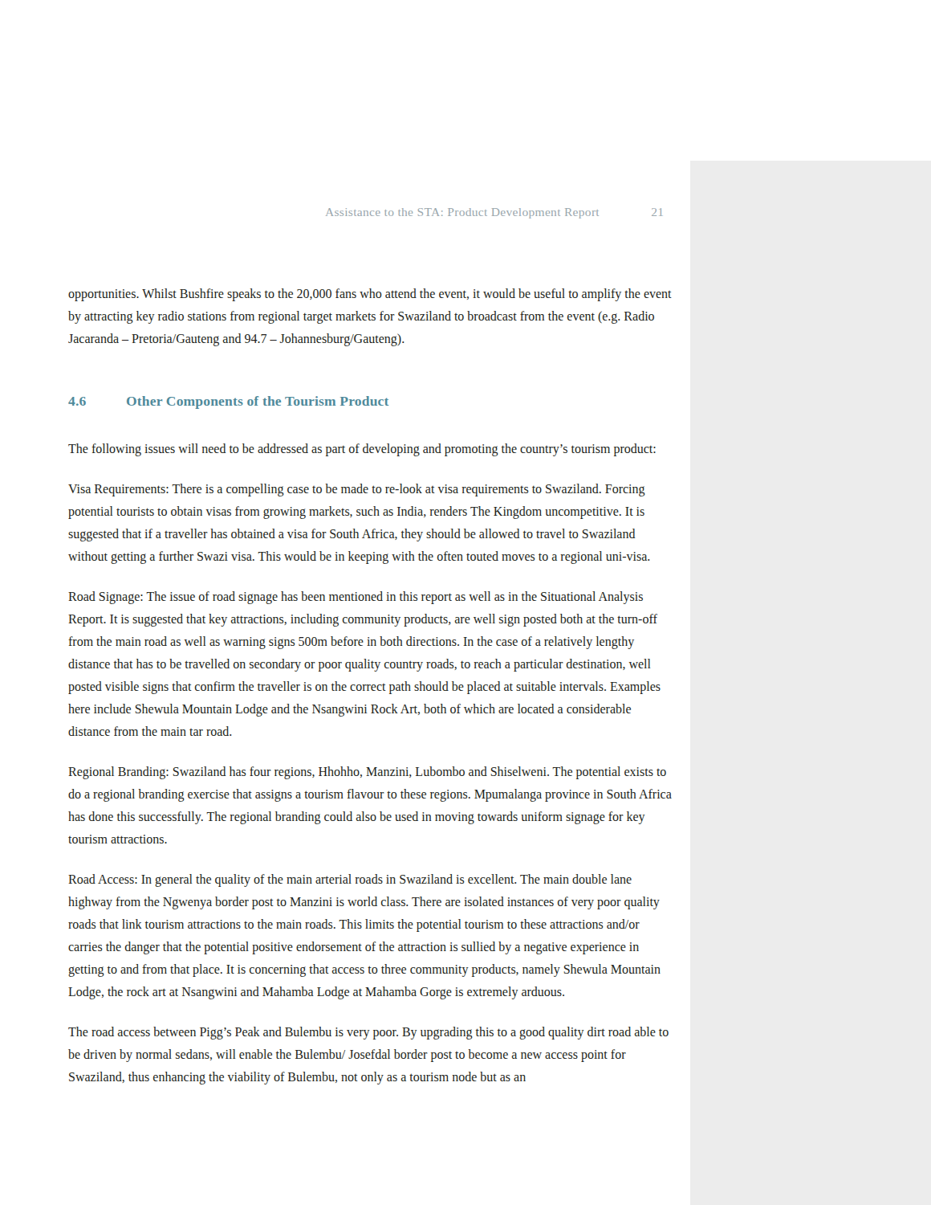Assistance to the STA: Product Development Report 21
opportunities. Whilst Bushfire speaks to the 20,000 fans who attend the event, it would be useful to amplify the event by attracting key radio stations from regional target markets for Swaziland to broadcast from the event (e.g. Radio Jacaranda – Pretoria/Gauteng and 94.7 – Johannesburg/Gauteng).
4.6 Other Components of the Tourism Product
The following issues will need to be addressed as part of developing and promoting the country’s tourism product:
Visa Requirements: There is a compelling case to be made to re-look at visa requirements to Swaziland. Forcing potential tourists to obtain visas from growing markets, such as India, renders The Kingdom uncompetitive. It is suggested that if a traveller has obtained a visa for South Africa, they should be allowed to travel to Swaziland without getting a further Swazi visa. This would be in keeping with the often touted moves to a regional uni-visa.
Road Signage: The issue of road signage has been mentioned in this report as well as in the Situational Analysis Report. It is suggested that key attractions, including community products, are well sign posted both at the turn-off from the main road as well as warning signs 500m before in both directions. In the case of a relatively lengthy distance that has to be travelled on secondary or poor quality country roads, to reach a particular destination, well posted visible signs that confirm the traveller is on the correct path should be placed at suitable intervals. Examples here include Shewula Mountain Lodge and the Nsangwini Rock Art, both of which are located a considerable distance from the main tar road.
Regional Branding: Swaziland has four regions, Hhohho, Manzini, Lubombo and Shiselweni. The potential exists to do a regional branding exercise that assigns a tourism flavour to these regions. Mpumalanga province in South Africa has done this successfully. The regional branding could also be used in moving towards uniform signage for key tourism attractions.
Road Access: In general the quality of the main arterial roads in Swaziland is excellent. The main double lane highway from the Ngwenya border post to Manzini is world class. There are isolated instances of very poor quality roads that link tourism attractions to the main roads. This limits the potential tourism to these attractions and/or carries the danger that the potential positive endorsement of the attraction is sullied by a negative experience in getting to and from that place. It is concerning that access to three community products, namely Shewula Mountain Lodge, the rock art at Nsangwini and Mahamba Lodge at Mahamba Gorge is extremely arduous.
The road access between Pigg’s Peak and Bulembu is very poor. By upgrading this to a good quality dirt road able to be driven by normal sedans, will enable the Bulembu/ Josefdal border post to become a new access point for Swaziland, thus enhancing the viability of Bulembu, not only as a tourism node but as an